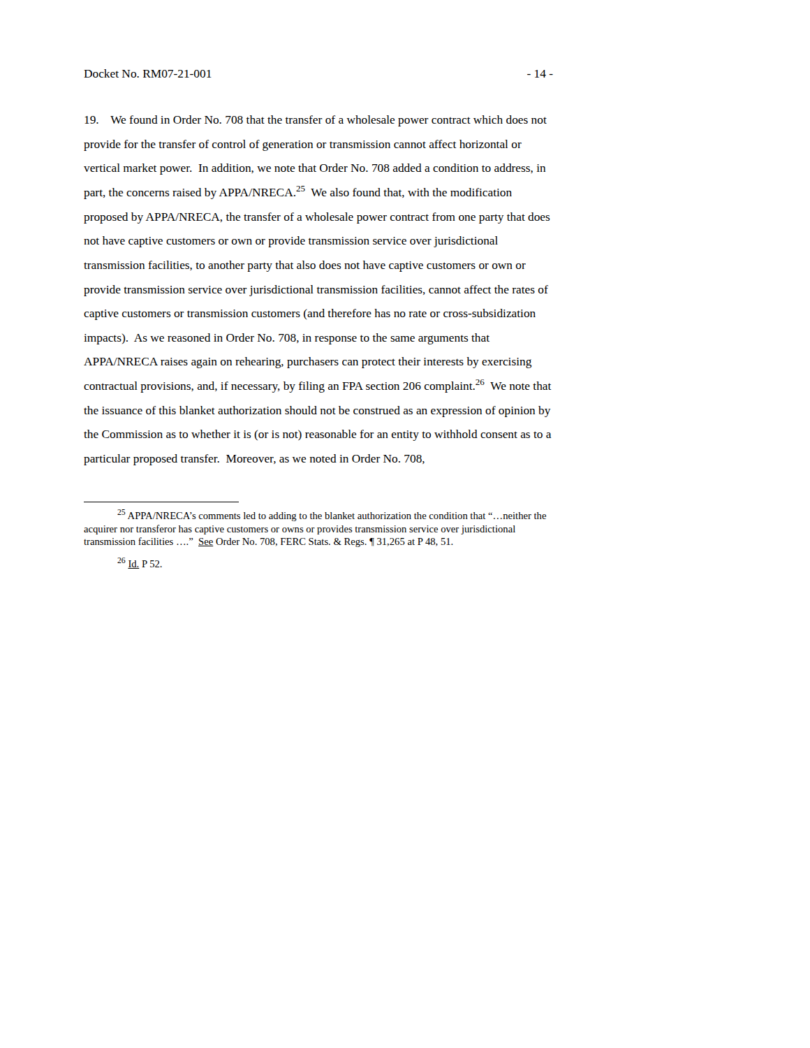Docket No. RM07-21-001 - 14 -
19. We found in Order No. 708 that the transfer of a wholesale power contract which does not provide for the transfer of control of generation or transmission cannot affect horizontal or vertical market power. In addition, we note that Order No. 708 added a condition to address, in part, the concerns raised by APPA/NRECA.25 We also found that, with the modification proposed by APPA/NRECA, the transfer of a wholesale power contract from one party that does not have captive customers or own or provide transmission service over jurisdictional transmission facilities, to another party that also does not have captive customers or own or provide transmission service over jurisdictional transmission facilities, cannot affect the rates of captive customers or transmission customers (and therefore has no rate or cross-subsidization impacts). As we reasoned in Order No. 708, in response to the same arguments that APPA/NRECA raises again on rehearing, purchasers can protect their interests by exercising contractual provisions, and, if necessary, by filing an FPA section 206 complaint.26 We note that the issuance of this blanket authorization should not be construed as an expression of opinion by the Commission as to whether it is (or is not) reasonable for an entity to withhold consent as to a particular proposed transfer. Moreover, as we noted in Order No. 708,
25 APPA/NRECA’s comments led to adding to the blanket authorization the condition that “…neither the acquirer nor transferor has captive customers or owns or provides transmission service over jurisdictional transmission facilities ….” See Order No. 708, FERC Stats. & Regs. ¶ 31,265 at P 48, 51.
26 Id. P 52.